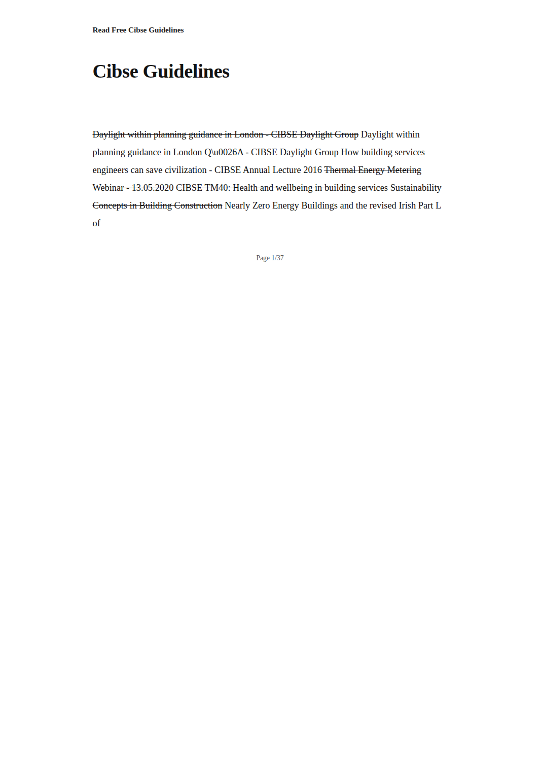Read Free Cibse Guidelines
Cibse Guidelines
Daylight within planning guidance in London - CIBSE Daylight Group Daylight within planning guidance in London Q\u0026A - CIBSE Daylight Group How building services engineers can save civilization - CIBSE Annual Lecture 2016 Thermal Energy Metering Webinar - 13.05.2020 CIBSE TM40: Health and wellbeing in building services Sustainability Concepts in Building Construction Nearly Zero Energy Buildings and the revised Irish Part L of
Page 1/37